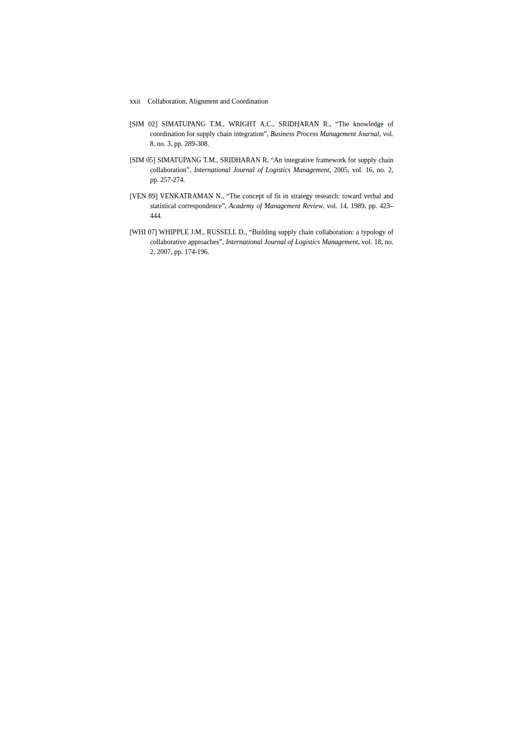xxii Collaboration, Alignment and Coordination
[SIM 02] SIMATUPANG T.M., WRIGHT A.C., SRIDHARAN R., “The knowledge of coordination for supply chain integration”, Business Process Management Journal, vol. 8, no. 3, pp. 289-308.
[SIM 05] SIMATUPANG T.M., SRIDHARAN R, “An integrative framework for supply chain collaboration”, International Journal of Logistics Management, 2005, vol. 16, no. 2, pp. 257-274.
[VEN 89] VENKATRAMAN N., “The concept of fit in strategy research: toward verbal and statistical correspondence”, Academy of Management Review, vol. 14, 1989, pp. 423–444.
[WHI 07] WHIPPLE J.M., RUSSELL D., “Building supply chain collaboration: a typology of collaborative approaches”, International Journal of Logistics Management, vol. 18, no. 2, 2007, pp. 174-196.